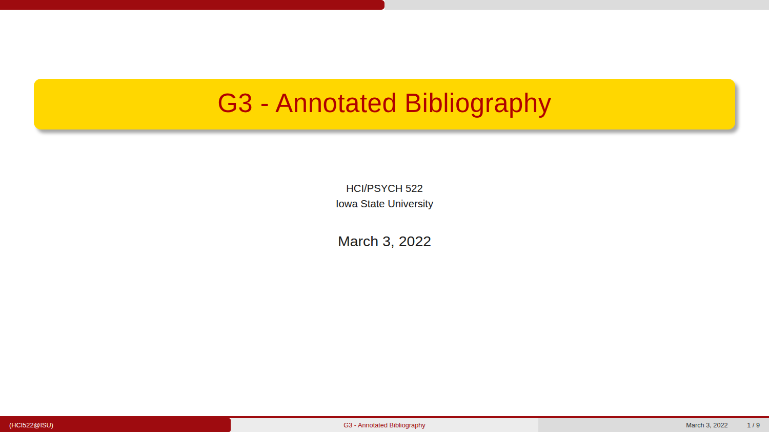G3 - Annotated Bibliography
HCI/PSYCH 522
Iowa State University
March 3, 2022
(HCI522@ISU)
G3 - Annotated Bibliography
March 3, 20221 / 9